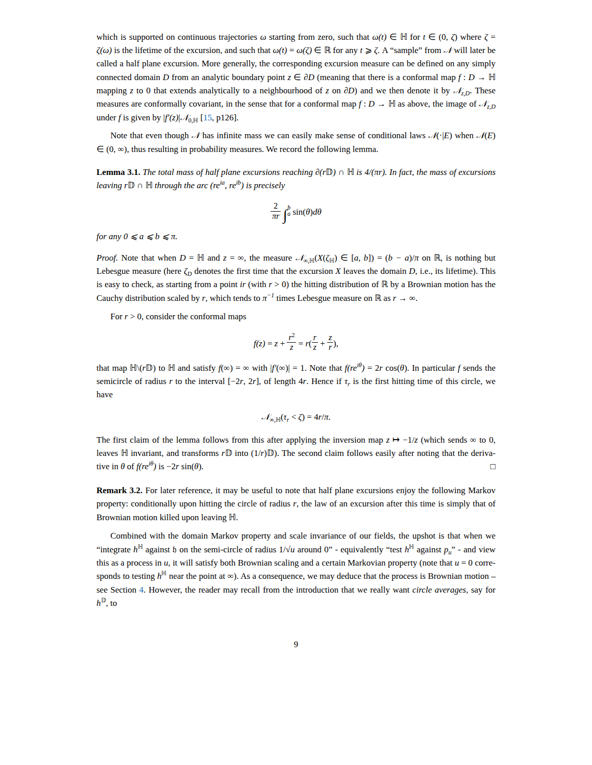which is supported on continuous trajectories ω starting from zero, such that ω(t) ∈ ℍ for t ∈ (0, ζ) where ζ = ζ(ω) is the lifetime of the excursion, and such that ω(t) = ω(ζ) ∈ ℝ for any t ⩾ ζ. A “sample” from 𝒩 will later be called a half plane excursion. More generally, the corresponding excursion measure can be defined on any simply connected domain D from an analytic boundary point z ∈ ∂D (meaning that there is a conformal map f : D → ℍ mapping z to 0 that extends analytically to a neighbourhood of z on ∂D) and we then denote it by 𝒩z,D. These measures are conformally covariant, in the sense that for a conformal map f : D → ℍ as above, the image of 𝒩z,D under f is given by |f′(z)|𝒩0,ℍ [15, p126].
Note that even though 𝒩 has infinite mass we can easily make sense of conditional laws 𝒩(·|E) when 𝒩(E) ∈ (0, ∞), thus resulting in probability measures. We record the following lemma.
Lemma 3.1. The total mass of half plane excursions reaching ∂(r 𝔻) ∩ ℍ is 4/(πr). In fact, the mass of excursions leaving r𝔻 ∩ ℍ through the arc (reia, reib) is precisely
2 πr ∫ba sin(θ)dθ
for any 0 ⩽ a ⩽ b ⩽ π.
Proof. Note that when D = ℍ and z = ∞, the measure 𝒩∞,ℍ(X(ζℍ) ∈ [a, b]) = (b − a)/π on ℝ, is nothing but Lebesgue measure (here ζD denotes the first time that the excursion X leaves the domain D, i.e., its lifetime). This is easy to check, as starting from a point ir (with r > 0) the hitting distribution of ℝ by a Brownian motion has the Cauchy distribution scaled by r, which tends to π−1 times Lebesgue measure on ℝ as r → ∞.
For r > 0, consider the conformal maps
f(z) = z + r2 z = r(rz + zr),
that map ℍ\(r𝔻) to ℍ and satisfy f(∞) = ∞ with |f′(∞)| = 1. Note that f(reiθ) = 2r cos(θ). In particular f sends the semicircle of radius r to the interval [−2r, 2r], of length 4r. Hence if τr is the first hitting time of this circle, we have
𝒩∞,ℍ(τr < ζ) = 4r/π.
The first claim of the lemma follows from this after applying the inversion map z ↦ −1/z (which sends ∞ to 0, leaves ℍ invariant, and transforms r𝔻 into (1/r)𝔻). The second claim follows easily after noting that the derivative in θ of f(reiθ) is −2r sin(θ). □
Remark 3.2. For later reference, it may be useful to note that half plane excursions enjoy the following Markov property: conditionally upon hitting the circle of radius r, the law of an excursion after this time is simply that of Brownian motion killed upon leaving ℍ.
Combined with the domain Markov property and scale invariance of our fields, the upshot is that when we “integrate hℍ against 𝔥 on the semi-circle of radius 1/√u around 0” - equivalently “test hℍ against pu” - and view this as a process in u, it will satisfy both Brownian scaling and a certain Markovian property (note that u = 0 corresponds to testing hℍ near the point at ∞). As a consequence, we may deduce that the process is Brownian motion – see Section 4. However, the reader may recall from the introduction that we really want circle averages, say for h𝔻, to
9